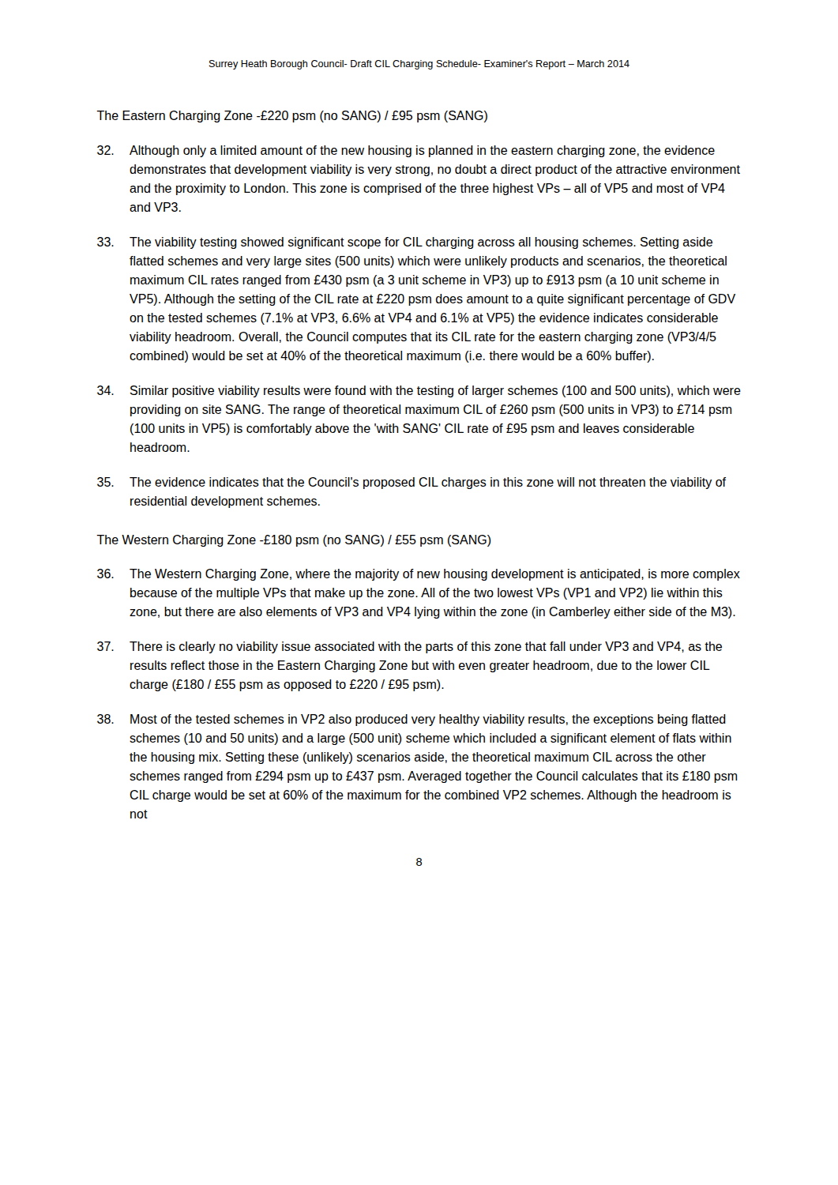Surrey Heath Borough Council- Draft CIL Charging Schedule- Examiner's Report – March 2014
The Eastern Charging Zone -£220 psm (no SANG) / £95 psm (SANG)
Although only a limited amount of the new housing is planned in the eastern charging zone, the evidence demonstrates that development viability is very strong, no doubt a direct product of the attractive environment and the proximity to London. This zone is comprised of the three highest VPs – all of VP5 and most of VP4 and VP3.
The viability testing showed significant scope for CIL charging across all housing schemes. Setting aside flatted schemes and very large sites (500 units) which were unlikely products and scenarios, the theoretical maximum CIL rates ranged from £430 psm (a 3 unit scheme in VP3) up to £913 psm (a 10 unit scheme in VP5). Although the setting of the CIL rate at £220 psm does amount to a quite significant percentage of GDV on the tested schemes (7.1% at VP3, 6.6% at VP4 and 6.1% at VP5) the evidence indicates considerable viability headroom. Overall, the Council computes that its CIL rate for the eastern charging zone (VP3/4/5 combined) would be set at 40% of the theoretical maximum (i.e. there would be a 60% buffer).
Similar positive viability results were found with the testing of larger schemes (100 and 500 units), which were providing on site SANG. The range of theoretical maximum CIL of £260 psm (500 units in VP3) to £714 psm (100 units in VP5) is comfortably above the 'with SANG' CIL rate of £95 psm and leaves considerable headroom.
The evidence indicates that the Council's proposed CIL charges in this zone will not threaten the viability of residential development schemes.
The Western Charging Zone -£180 psm (no SANG) / £55 psm (SANG)
The Western Charging Zone, where the majority of new housing development is anticipated, is more complex because of the multiple VPs that make up the zone. All of the two lowest VPs (VP1 and VP2) lie within this zone, but there are also elements of VP3 and VP4 lying within the zone (in Camberley either side of the M3).
There is clearly no viability issue associated with the parts of this zone that fall under VP3 and VP4, as the results reflect those in the Eastern Charging Zone but with even greater headroom, due to the lower CIL charge (£180 / £55 psm as opposed to £220 / £95 psm).
Most of the tested schemes in VP2 also produced very healthy viability results, the exceptions being flatted schemes (10 and 50 units) and a large (500 unit) scheme which included a significant element of flats within the housing mix. Setting these (unlikely) scenarios aside, the theoretical maximum CIL across the other schemes ranged from £294 psm up to £437 psm. Averaged together the Council calculates that its £180 psm CIL charge would be set at 60% of the maximum for the combined VP2 schemes. Although the headroom is not
8